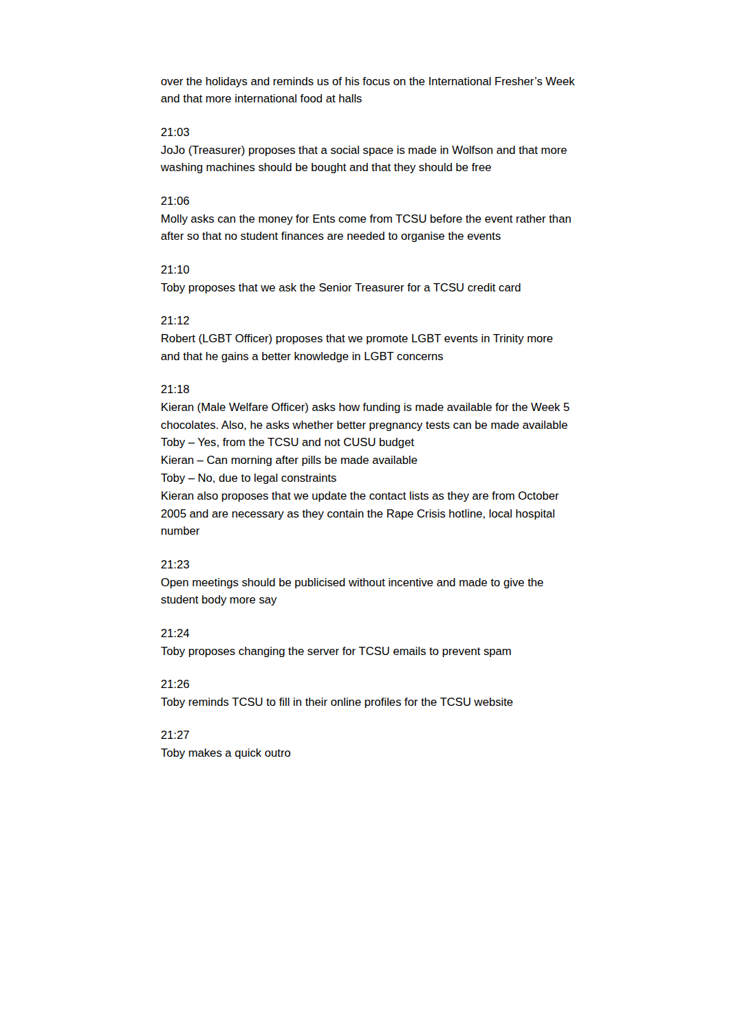over the holidays and reminds us of his focus on the International Fresher’s Week and that more international food at halls
21:03
JoJo (Treasurer) proposes that a social space is made in Wolfson and that more washing machines should be bought and that they should be free
21:06
Molly asks can the money for Ents come from TCSU before the event rather than after so that no student finances are needed to organise the events
21:10
Toby proposes that we ask the Senior Treasurer for a TCSU credit card
21:12
Robert (LGBT Officer) proposes that we promote LGBT events in Trinity more and that he gains a better knowledge in LGBT concerns
21:18
Kieran (Male Welfare Officer) asks how funding is made available for the Week 5 chocolates. Also, he asks whether better pregnancy tests can be made available
Toby – Yes, from the TCSU and not CUSU budget
Kieran – Can morning after pills be made available
Toby – No, due to legal constraints
Kieran also proposes that we update the contact lists as they are from October 2005 and are necessary as they contain the Rape Crisis hotline, local hospital number
21:23
Open meetings should be publicised without incentive and made to give the student body more say
21:24
Toby proposes changing the server for TCSU emails to prevent spam
21:26
Toby reminds TCSU to fill in their online profiles for the TCSU website
21:27
Toby makes a quick outro